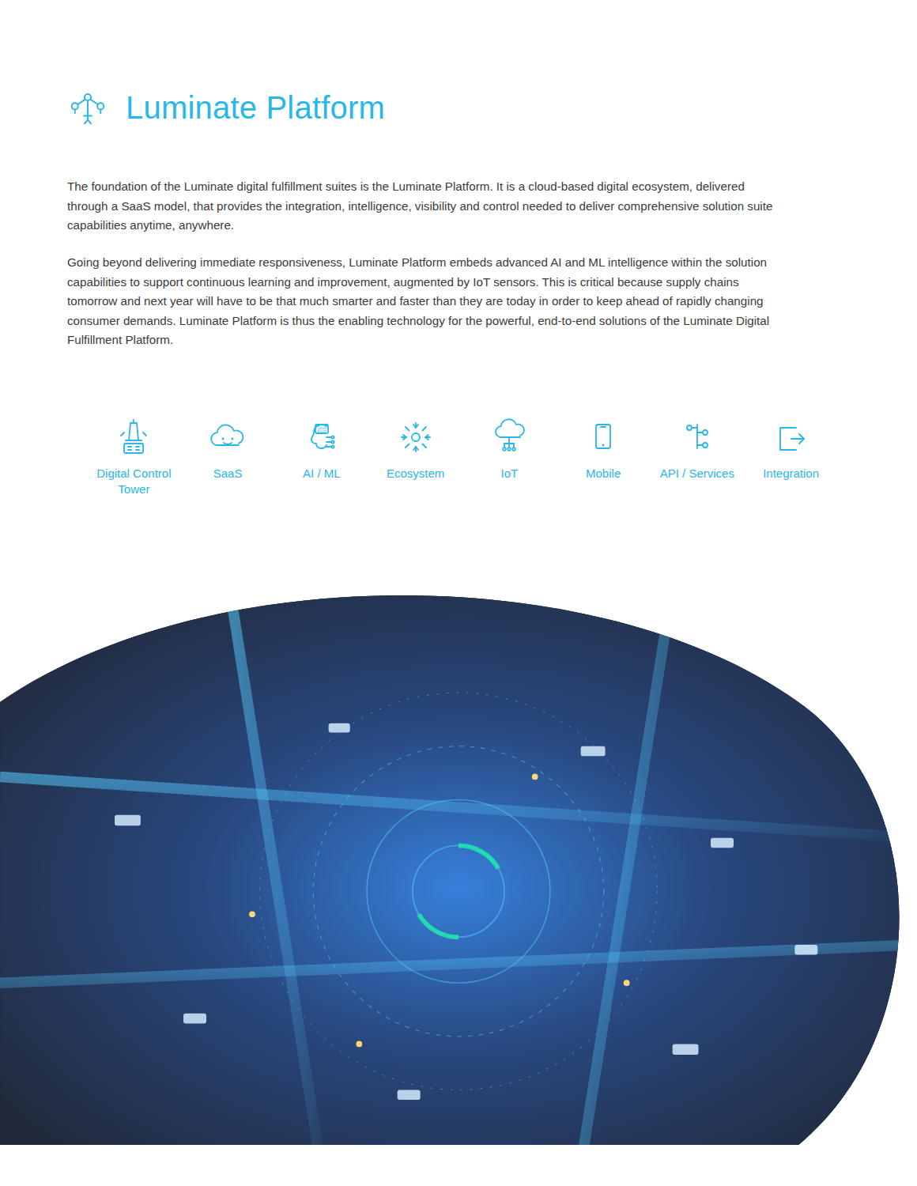Luminate Platform
The foundation of the Luminate digital fulfillment suites is the Luminate Platform. It is a cloud-based digital ecosystem, delivered through a SaaS model, that provides the integration, intelligence, visibility and control needed to deliver comprehensive solution suite capabilities anytime, anywhere.
Going beyond delivering immediate responsiveness, Luminate Platform embeds advanced AI and ML intelligence within the solution capabilities to support continuous learning and improvement, augmented by IoT sensors. This is critical because supply chains tomorrow and next year will have to be that much smarter and faster than they are today in order to keep ahead of rapidly changing consumer demands. Luminate Platform is thus the enabling technology for the powerful, end-to-end solutions of the Luminate Digital Fulfillment Platform.
Digital Control Tower
SaaS
1010 0110
AI / ML
Ecosystem
IoT
Mobile
API / Services
Integration